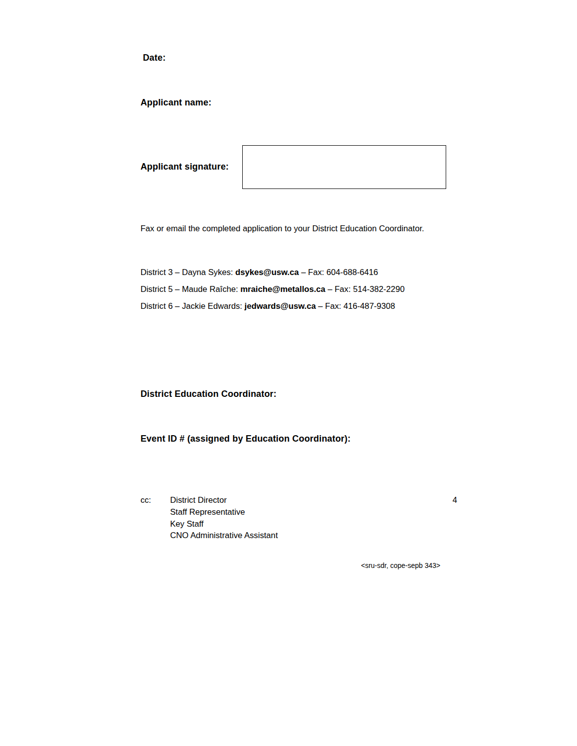Date:
Applicant name:
Applicant signature:
Fax or email the completed application to your District Education Coordinator.
District 3 – Dayna Sykes: dsykes@usw.ca – Fax: 604-688-6416
District 5 – Maude Raîche: mraiche@metallos.ca – Fax: 514-382-2290
District 6 – Jackie Edwards: jedwards@usw.ca – Fax: 416-487-9308
District Education Coordinator:
Event ID # (assigned by Education Coordinator):
cc:
District Director
Staff Representative
Key Staff
CNO Administrative Assistant
<sru-sdr, cope-sepb 343>
4